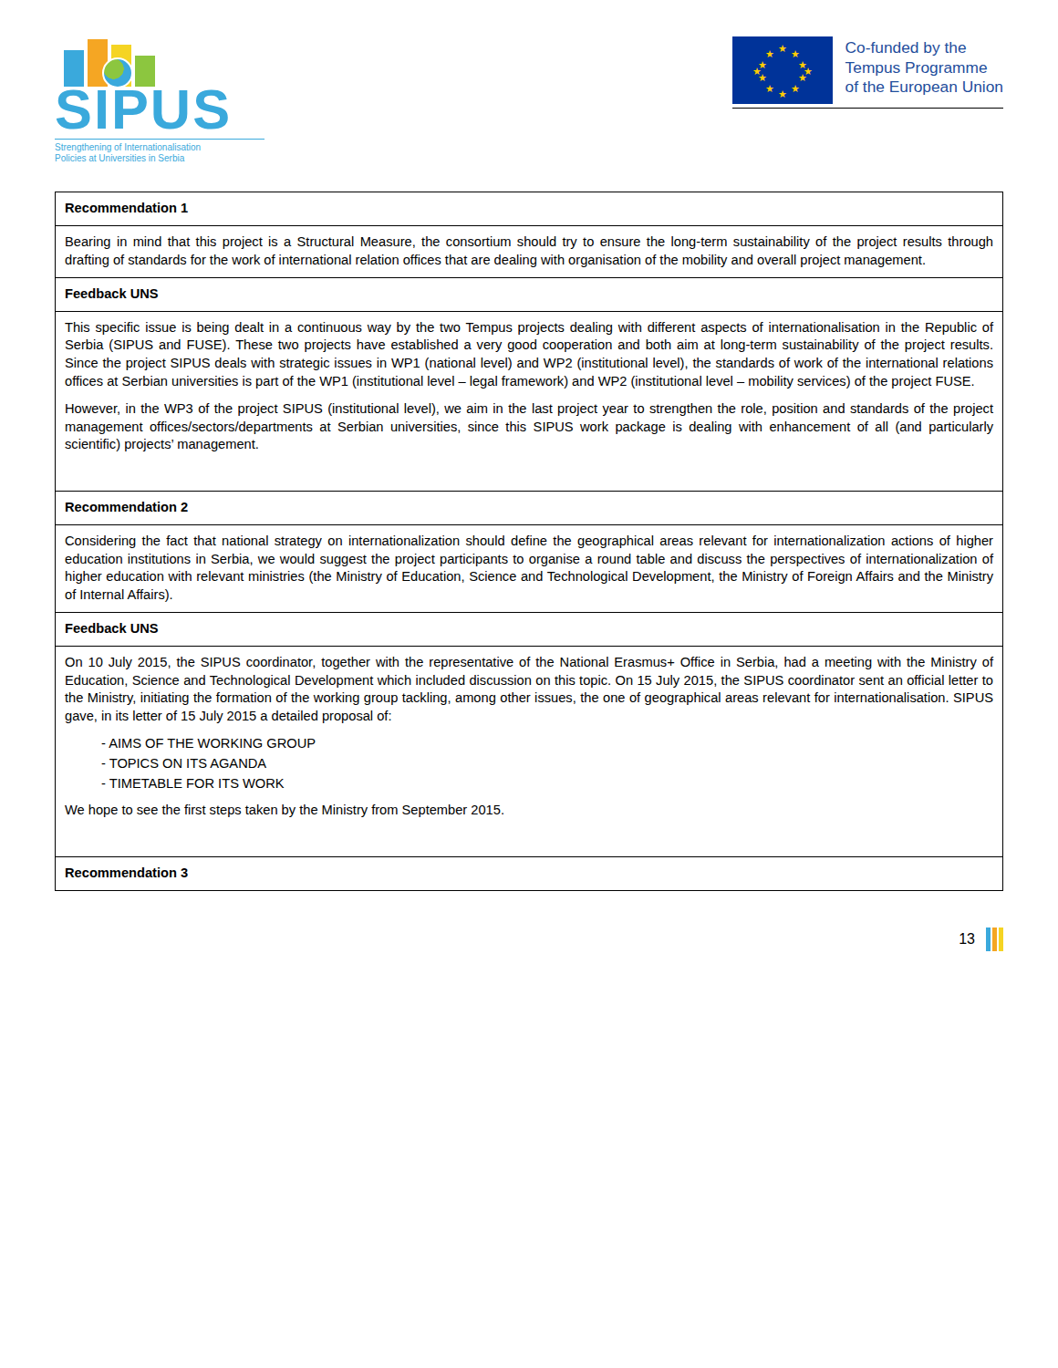SIPUS
Strengthening of Internationalisation
Policies at Universities in Serbia
★ ★ ★ ★ ★ ★ ★ ★ ★ ★ ★ ★
Co-funded by the
Tempus Programme
of the European Union
| Recommendation 1 |
| Bearing in mind that this project is a Structural Measure, the consortium should try to ensure the long-term sustainability of the project results through drafting of standards for the work of international relation offices that are dealing with organisation of the mobility and overall project management. |
| Feedback UNS |
| This specific issue is being dealt in a continuous way by the two Tempus projects dealing with different aspects of internationalisation in the Republic of Serbia (SIPUS and FUSE). These two projects have established a very good cooperation and both aim at long-term sustainability of the project results. Since the project SIPUS deals with strategic issues in WP1 (national level) and WP2 (institutional level), the standards of work of the international relations offices at Serbian universities is part of the WP1 (institutional level – legal framework) and WP2 (institutional level – mobility services) of the project FUSE. However, in the WP3 of the project SIPUS (institutional level), we aim in the last project year to strengthen the role, position and standards of the project management offices/sectors/departments at Serbian universities, since this SIPUS work package is dealing with enhancement of all (and particularly scientific) projects’ management. |
| Recommendation 2 |
| Considering the fact that national strategy on internationalization should define the geographical areas relevant for internationalization actions of higher education institutions in Serbia, we would suggest the project participants to organise a round table and discuss the perspectives of internationalization of higher education with relevant ministries (the Ministry of Education, Science and Technological Development, the Ministry of Foreign Affairs and the Ministry of Internal Affairs). |
| Feedback UNS |
| On 10 July 2015, the SIPUS coordinator, together with the representative of the National Erasmus+ Office in Serbia, had a meeting with the Ministry of Education, Science and Technological Development which included discussion on this topic. On 15 July 2015, the SIPUS coordinator sent an official letter to the Ministry, initiating the formation of the working group tackling, among other issues, the one of geographical areas relevant for internationalisation. SIPUS gave, in its letter of 15 July 2015 a detailed proposal of: - AIMS OF THE WORKING GROUP - TOPICS ON ITS AGANDA - TIMETABLE FOR ITS WORK We hope to see the first steps taken by the Ministry from September 2015. |
| Recommendation 3 |
13